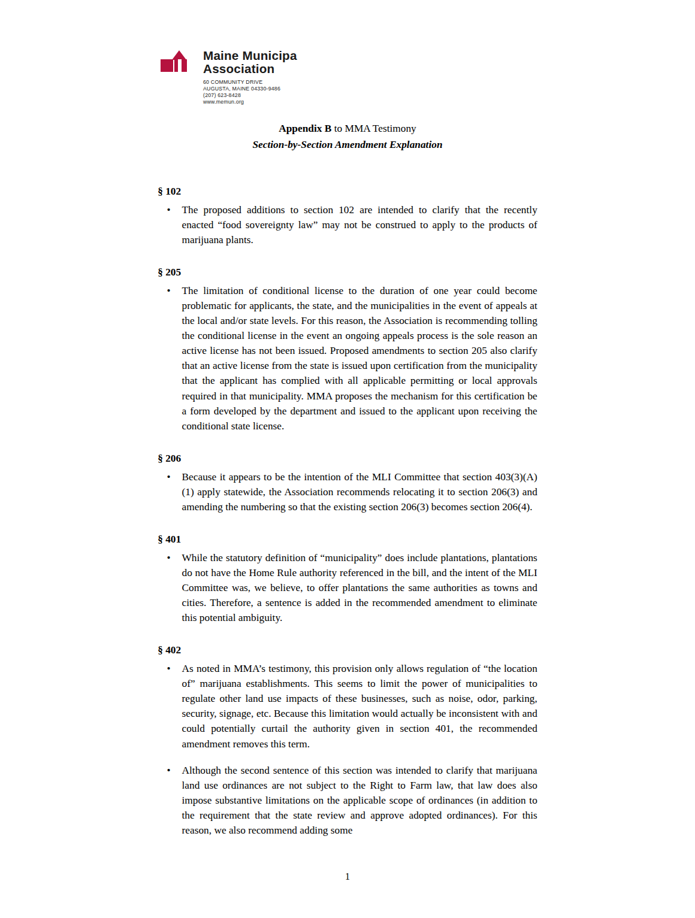Maine MunicipaAssociation
60 COMMUNITY DRIVE
AUGUSTA, MAINE 04330-9486
(207) 623-8428
www.memun.org
Appendix B to MMA Testimony
Section-by-Section Amendment Explanation
§ 102
The proposed additions to section 102 are intended to clarify that the recently enacted “food sovereignty law” may not be construed to apply to the products of marijuana plants.
§ 205
The limitation of conditional license to the duration of one year could become problematic for applicants, the state, and the municipalities in the event of appeals at the local and/or state levels. For this reason, the Association is recommending tolling the conditional license in the event an ongoing appeals process is the sole reason an active license has not been issued. Proposed amendments to section 205 also clarify that an active license from the state is issued upon certification from the municipality that the applicant has complied with all applicable permitting or local approvals required in that municipality. MMA proposes the mechanism for this certification be a form developed by the department and issued to the applicant upon receiving the conditional state license.
§ 206
Because it appears to be the intention of the MLI Committee that section 403(3)(A)(1) apply statewide, the Association recommends relocating it to section 206(3) and amending the numbering so that the existing section 206(3) becomes section 206(4).
§ 401
While the statutory definition of “municipality” does include plantations, plantations do not have the Home Rule authority referenced in the bill, and the intent of the MLI Committee was, we believe, to offer plantations the same authorities as towns and cities. Therefore, a sentence is added in the recommended amendment to eliminate this potential ambiguity.
§ 402
As noted in MMA’s testimony, this provision only allows regulation of “the location of” marijuana establishments. This seems to limit the power of municipalities to regulate other land use impacts of these businesses, such as noise, odor, parking, security, signage, etc. Because this limitation would actually be inconsistent with and could potentially curtail the authority given in section 401, the recommended amendment removes this term.
Although the second sentence of this section was intended to clarify that marijuana land use ordinances are not subject to the Right to Farm law, that law does also impose substantive limitations on the applicable scope of ordinances (in addition to the requirement that the state review and approve adopted ordinances). For this reason, we also recommend adding some
1